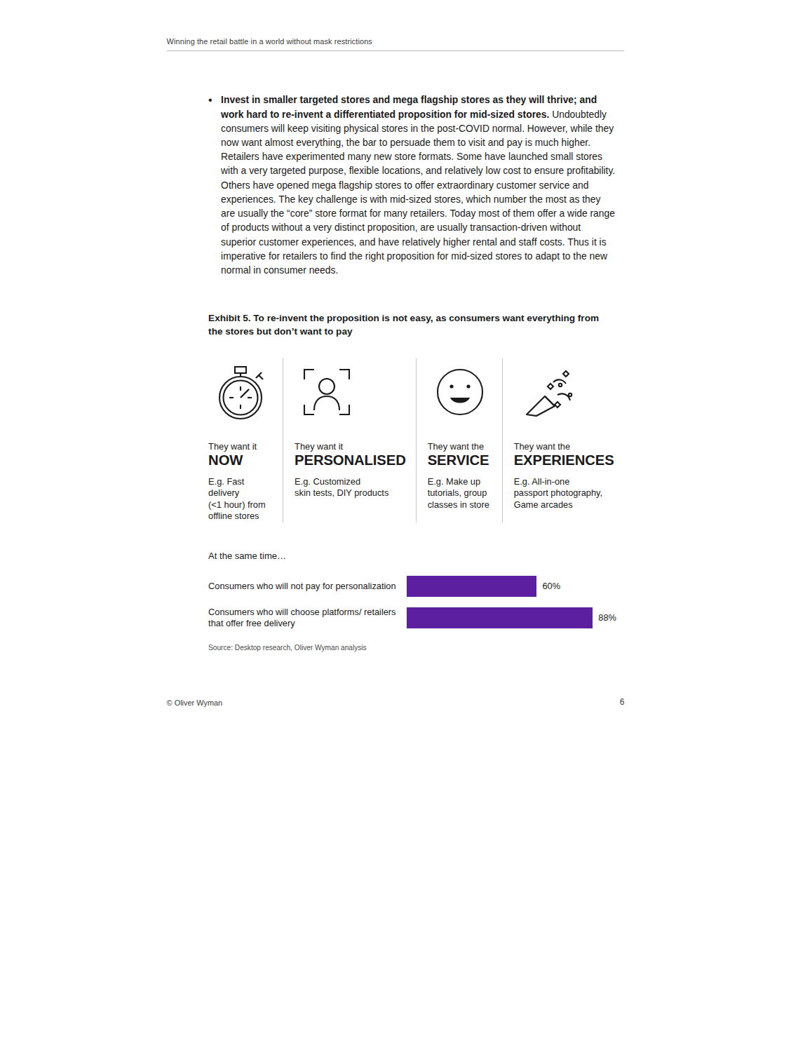Winning the retail battle in a world without mask restrictions
•
Invest in smaller targeted stores and mega flagship stores as they will thrive; and work hard to re-invent a differentiated proposition for mid-sized stores. Undoubtedly consumers will keep visiting physical stores in the post-COVID normal. However, while they now want almost everything, the bar to persuade them to visit and pay is much higher. Retailers have experimented many new store formats. Some have launched small stores with a very targeted purpose, flexible locations, and relatively low cost to ensure profitability. Others have opened mega flagship stores to offer extraordinary customer service and experiences. The key challenge is with mid-sized stores, which number the most as they are usually the “core” store format for many retailers. Today most of them offer a wide range of products without a very distinct proposition, are usually transaction-driven without superior customer experiences, and have relatively higher rental and staff costs. Thus it is imperative for retailers to find the right proposition for mid-sized stores to adapt to the new normal in consumer needs.
Exhibit 5. To re-invent the proposition is not easy, as consumers want everything from the stores but don’t want to pay
They want it
NOW
E.g. Fast delivery
(<1 hour) from offline stores
They want it
PERSONALISED
E.g. Customized
skin tests, DIY products
They want the
SERVICE
E.g. Make up
tutorials, group classes in store
They want the
EXPERIENCES
E.g. All-in-one
passport photography, Game arcades
At the same time…
Consumers who will not pay for personalization
60%
Consumers who will choose platforms/ retailers that offer free delivery
88%
Source: Desktop research, Oliver Wyman analysis
© Oliver Wyman
6